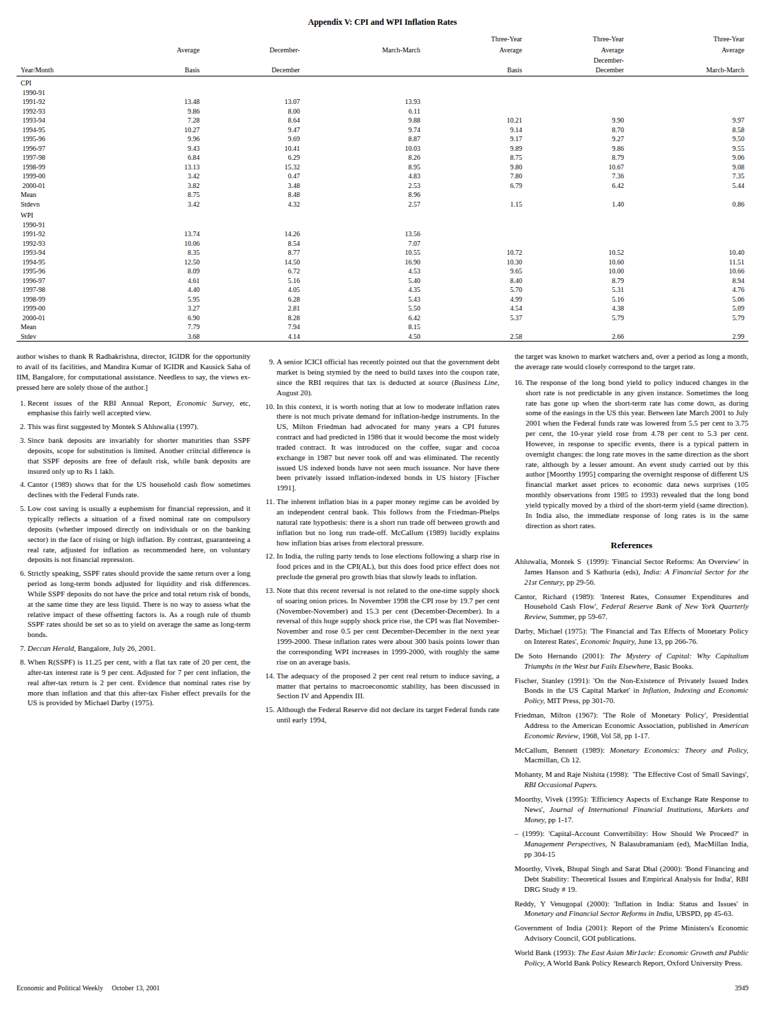Appendix V: CPI and WPI Inflation Rates
| | | | | Three-Year | Three-Year | Three-Year |
| --- | --- | --- | --- | --- | --- | --- |
| | Average | December- | March-March | Average | Average | Average |
| Year/Month | Basis | December | | Basis | December- December | March-March |
| CPI | | | | | | |
| 1990-91 | | | | | | |
| 1991-92 | 13.48 | 13.07 | 13.93 | | | |
| 1992-93 | 9.86 | 8.00 | 6.11 | | | |
| 1993-94 | 7.28 | 8.64 | 9.88 | 10.21 | 9.90 | 9.97 |
| 1994-95 | 10.27 | 9.47 | 9.74 | 9.14 | 8.70 | 8.58 |
| 1995-96 | 9.96 | 9.69 | 8.87 | 9.17 | 9.27 | 9.50 |
| 1996-97 | 9.43 | 10.41 | 10.03 | 9.89 | 9.86 | 9.55 |
| 1997-98 | 6.84 | 6.29 | 8.26 | 8.75 | 8.79 | 9.06 |
| 1998-99 | 13.13 | 15.32 | 8.95 | 9.80 | 10.67 | 9.08 |
| 1999-00 | 3.42 | 0.47 | 4.83 | 7.80 | 7.36 | 7.35 |
| 2000-01 | 3.82 | 3.48 | 2.53 | 6.79 | 6.42 | 5.44 |
| Mean | 8.75 | 8.48 | 8.96 | | | |
| Stdevn | 3.42 | 4.32 | 2.57 | 1.15 | 1.40 | 0.86 |
| WPI | | | | | | |
| 1990-91 | | | | | | |
| 1991-92 | 13.74 | 14.26 | 13.56 | | | |
| 1992-93 | 10.06 | 8.54 | 7.07 | | | |
| 1993-94 | 8.35 | 8.77 | 10.55 | 10.72 | 10.52 | 10.40 |
| 1994-95 | 12.50 | 14.50 | 16.90 | 10.30 | 10.60 | 11.51 |
| 1995-96 | 8.09 | 6.72 | 4.53 | 9.65 | 10.00 | 10.66 |
| 1996-97 | 4.61 | 5.16 | 5.40 | 8.40 | 8.79 | 8.94 |
| 1997-98 | 4.40 | 4.05 | 4.35 | 5.70 | 5.31 | 4.76 |
| 1998-99 | 5.95 | 6.28 | 5.43 | 4.99 | 5.16 | 5.06 |
| 1999-00 | 3.27 | 2.81 | 5.50 | 4.54 | 4.38 | 5.09 |
| 2000-01 | 6.90 | 8.28 | 6.42 | 5.37 | 5.79 | 5.79 |
| Mean | 7.79 | 7.94 | 8.15 | | | |
| Stdev | 3.68 | 4.14 | 4.50 | 2.58 | 2.66 | 2.99 |
author wishes to thank R Radhakrishna, director, IGIDR for the opportunity to avail of its facilities, and Mandira Kumar of IGIDR and Kausick Saha of IIM, Bangalore, for computational assistance. Needless to say, the views expressed here are solely those of the author.]
Recent issues of the RBI Annual Report, Economic Survey, etc, emphasise this fairly well accepted view.
This was first suggested by Montek S Ahluwalia (1997).
Since bank deposits are invariably for shorter maturities than SSPF deposits, scope for substitution is limited. Another criitcial difference is that SSPF deposits are free of default risk, while bank deposits are insured only up to Rs 1 lakh.
Cantor (1989) shows that for the US household cash flow sometimes declines with the Federal Funds rate.
Low cost saving is usually a euphemism for financial repression, and it typically reflects a situation of a fixed nominal rate on compulsory deposits (whether imposed directly on individuals or on the banking sector) in the face of rising or high inflation. By contrast, guaranteeing a real rate, adjusted for inflation as recommended here, on voluntary deposits is not financial repression.
Strictly speaking, SSPF rates should provide the same return over a long period as long-term bonds adjusted for liquidity and risk differences. While SSPF deposits do not have the price and total return risk of bonds, at the same time they are less liquid. There is no way to assess what the relative impact of these offsetting factors is. As a rough rule of thumb SSPF rates should be set so as to yield on average the same as long-term bonds.
Deccan Herald, Bangalore, July 26, 2001.
When R(SSPF) is 11.25 per cent, with a flat tax rate of 20 per cent, the after-tax interest rate is 9 per cent. Adjusted for 7 per cent inflation, the real after-tax return is 2 per cent. Evidence that nominal rates rise by more than inflation and that this after-tax Fisher effect prevails for the US is provided by Michael Darby (1975).
A senior ICICI official has recently pointed out that the government debt market is being stymied by the need to build taxes into the coupon rate, since the RBI requires that tax is deducted at source (Business Line, August 20).
In this context, it is worth noting that at low to moderate inflation rates there is not much private demand for inflation-hedge instruments. In the US, Milton Friedman had advocated for many years a CPI futures contract and had predicted in 1986 that it would become the most widely traded contract. It was introduced on the coffee, sugar and cocoa exchange in 1987 but never took off and was eliminated. The recently issued US indexed bonds have not seen much issuance. Nor have there been privately issued inflation-indexed bonds in US history [Fischer 1991].
The inherent inflation bias in a paper money regime can be avoided by an independent central bank. This follows from the Friedman-Phelps natural rate hypothesis: there is a short run trade off between growth and inflation but no long run trade-off. McCallum (1989) lucidly explains how inflation bias arises from electoral pressure.
In India, the ruling party tends to lose elections following a sharp rise in food prices and in the CPI(AL), but this does food price effect does not preclude the general pro growth bias that slowly leads to inflation.
Note that this recent reversal is not related to the one-time supply shock of soaring onion prices. In November 1998 the CPI rose by 19.7 per cent (November-November) and 15.3 per cent (December-December). In a reversal of this huge supply shock price rise, the CPI was flat November-November and rose 0.5 per cent December-December in the next year 1999-2000. These inflation rates were about 300 basis points lower than the corresponding WPI increases in 1999-2000, with roughly the same rise on an average basis.
The adequacy of the proposed 2 per cent real return to induce saving, a matter that pertains to macroeconomic stability, has been discussed in Section IV and Appendix III.
Although the Federal Reserve did not declare its target Federal funds rate until early 1994,
the target was known to market watchers and, over a period as long a month, the average rate would closely correspond to the target rate.
The response of the long bond yield to policy induced changes in the short rate is not predictable in any given instance. Sometimes the long rate has gone up when the short-term rate has come down, as during some of the easings in the US this year. Between late March 2001 to July 2001 when the Federal funds rate was lowered from 5.5 per cent to 3.75 per cent, the 10-year yield rose from 4.78 per cent to 5.3 per cent. However, in response to specific events, there is a typical pattern in overnight changes: the long rate moves in the same direction as the short rate, although by a lesser amount. An event study carried out by this author [Moorthy 1995] comparing the overnight response of different US financial market asset prices to economic data news surprises (105 monthly observations from 1985 to 1993) revealed that the long bond yield typically moved by a third of the short-term yield (same direction). In India also, the immediate response of long rates is in the same direction as short rates.
References
Ahluwalia, Montek S (1999): 'Financial Sector Reforms: An Overview' in James Hanson and S Kathuria (eds), India: A Financial Sector for the 21st Century, pp 29-56.
Cantor, Richard (1989): 'Interest Rates, Consumer Expenditures and Household Cash Flow', Federal Reserve Bank of New York Quarterly Review, Summer, pp 59-67.
Darby, Michael (1975): 'The Financial and Tax Effects of Monetary Policy on Interest Rates', Economic Inquiry, June 13, pp 266-76.
De Soto Hernando (2001): The Mystery of Capital: Why Capitalism Triumphs in the West but Fails Elsewhere, Basic Books.
Fischer, Stanley (1991): 'On the Non-Existence of Privately Issued Index Bonds in the US Capital Market' in Inflation, Indexing and Economic Policy, MIT Press, pp 301-70.
Friedman, Milton (1967): 'The Role of Monetary Policy', Presidential Address to the American Economic Association, published in American Economic Review, 1968, Vol 58, pp 1-17.
McCallum, Bennett (1989): Monetary Economics: Theory and Policy, Macmillan, Ch 12.
Mohanty, M and Raje Nishita (1998): 'The Effective Cost of Small Savings', RBI Occasional Papers.
Moorthy, Vivek (1995): 'Efficiency Aspects of Exchange Rate Response to News', Journal of International Financial Institutions, Markets and Money, pp 1-17.
– (1999): 'Capital-Account Convertibility: How Should We Proceed?' in Management Perspectives, N Balasubramaniam (ed), MacMillan India, pp 304-15
Moorthy, Vivek, Bhupal Singh and Sarat Dhal (2000): 'Bond Financing and Debt Stability: Theoretical Issues and Empirical Analysis for India', RBI DRG Study # 19.
Reddy, Y Venugopal (2000): 'Inflation in India: Status and Issues' in Monetary and Financial Sector Reforms in India, UBSPD, pp 45-63.
Government of India (2001): Report of the Prime Ministers's Economic Advisory Council, GOI publications.
World Bank (1993): The East Asian Mir1acle: Economic Growth and Public Policy, A World Bank Policy Research Report, Oxford University Press.
Economic and Political Weekly October 13, 2001 3949